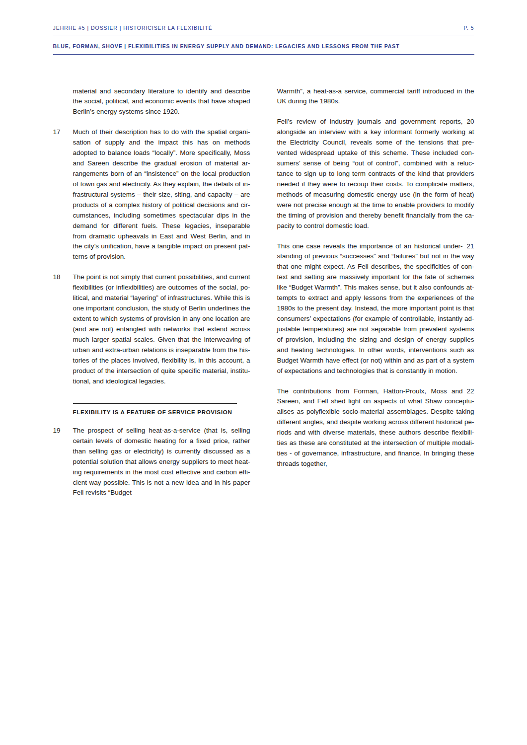JEHRHE #5 | Dossier | Historiciser la flexibilité
p. 5
Blue, Forman, Shove | Flexibilities in energy supply and demand: legacies and lessons from the past
material and secondary literature to identify and describe the social, political, and economic events that have shaped Berlin’s energy systems since 1920.
17 Much of their description has to do with the spatial organisation of supply and the impact this has on methods adopted to balance loads “locally”. More specifically, Moss and Sareen describe the gradual erosion of material arrangements born of an “insistence” on the local production of town gas and electricity. As they explain, the details of infrastructural systems – their size, siting, and capacity – are products of a complex history of political decisions and circumstances, including sometimes spectacular dips in the demand for different fuels. These legacies, inseparable from dramatic upheavals in East and West Berlin, and in the city’s unification, have a tangible impact on present patterns of provision.
18 The point is not simply that current possibilities, and current flexibilities (or inflexibilities) are outcomes of the social, political, and material “layering” of infrastructures. While this is one important conclusion, the study of Berlin underlines the extent to which systems of provision in any one location are (and are not) entangled with networks that extend across much larger spatial scales. Given that the interweaving of urban and extra-urban relations is inseparable from the histories of the places involved, flexibility is, in this account, a product of the intersection of quite specific material, institutional, and ideological legacies.
Flexibility is a feature of service provision
19 The prospect of selling heat-as-a-service (that is, selling certain levels of domestic heating for a fixed price, rather than selling gas or electricity) is currently discussed as a potential solution that allows energy suppliers to meet heating requirements in the most cost effective and carbon efficient way possible. This is not a new idea and in his paper Fell revisits “Budget
Warmth”, a heat-as-a service, commercial tariff introduced in the UK during the 1980s.
20 Fell’s review of industry journals and government reports, alongside an interview with a key informant formerly working at the Electricity Council, reveals some of the tensions that prevented widespread uptake of this scheme. These included consumers’ sense of being “out of control”, combined with a reluctance to sign up to long term contracts of the kind that providers needed if they were to recoup their costs. To complicate matters, methods of measuring domestic energy use (in the form of heat) were not precise enough at the time to enable providers to modify the timing of provision and thereby benefit financially from the capacity to control domestic load.
21 This one case reveals the importance of an historical understanding of previous “successes” and “failures” but not in the way that one might expect. As Fell describes, the specificities of context and setting are massively important for the fate of schemes like “Budget Warmth”. This makes sense, but it also confounds attempts to extract and apply lessons from the experiences of the 1980s to the present day. Instead, the more important point is that consumers’ expectations (for example of controllable, instantly adjustable temperatures) are not separable from prevalent systems of provision, including the sizing and design of energy supplies and heating technologies. In other words, interventions such as Budget Warmth have effect (or not) within and as part of a system of expectations and technologies that is constantly in motion.
22 The contributions from Forman, Hatton-Proulx, Moss and Sareen, and Fell shed light on aspects of what Shaw conceptualises as polyflexible socio-material assemblages. Despite taking different angles, and despite working across different historical periods and with diverse materials, these authors describe flexibilities as these are constituted at the intersection of multiple modalities - of governance, infrastructure, and finance. In bringing these threads together,